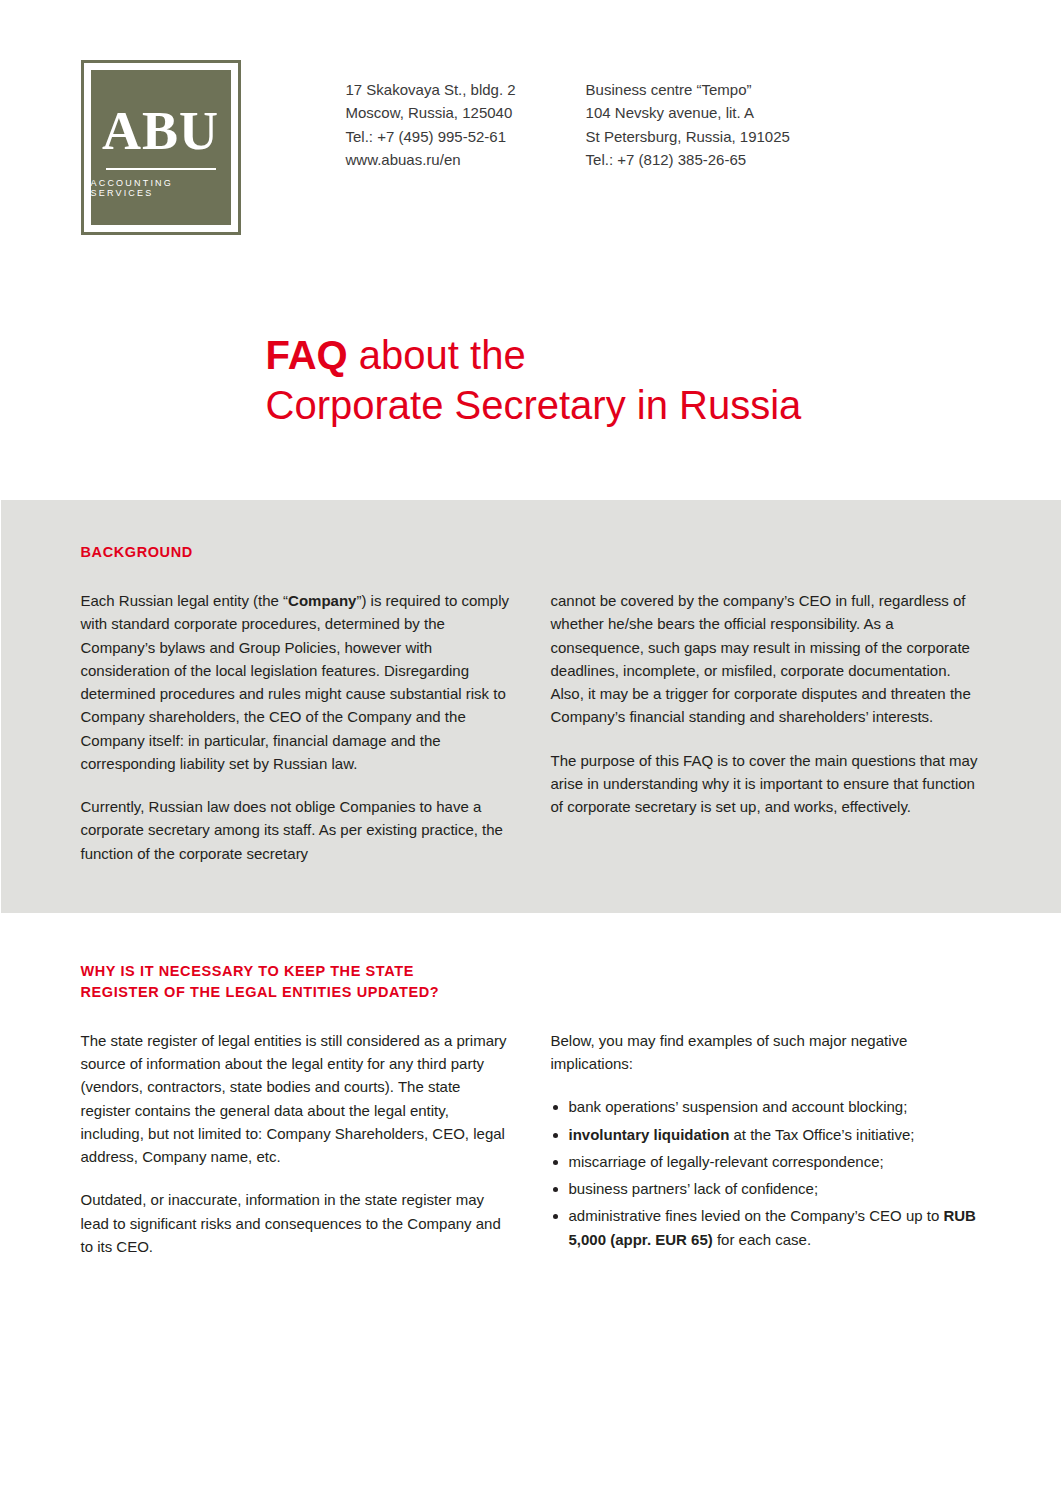ABU
Accounting Services
17 Skakovaya St., bldg. 2
Moscow, Russia, 125040
Tel.: +7 (495) 995-52-61
www.abuas.ru/en
Business centre “Tempo”
104 Nevsky avenue, lit. A
St Petersburg, Russia, 191025
Tel.: +7 (812) 385-26-65
FAQ about the
Corporate Secretary in Russia
Background
Each Russian legal entity (the “Company”) is required to comply with standard corporate procedures, determined by the Company’s bylaws and Group Policies, however with consideration of the local legislation features. Disregarding determined procedures and rules might cause substantial risk to Company shareholders, the CEO of the Company and the Company itself: in particular, financial damage and the corresponding liability set by Russian law.
Currently, Russian law does not oblige Companies to have a corporate secretary among its staff. As per existing practice, the function of the corporate secretary
cannot be covered by the company’s CEO in full, regardless of whether he/she bears the official responsibility. As a consequence, such gaps may result in missing of the corporate deadlines, incomplete, or misfiled, corporate documentation. Also, it may be a trigger for corporate disputes and threaten the Company’s financial standing and shareholders’ interests.
The purpose of this FAQ is to cover the main questions that may arise in understanding why it is important to ensure that function of corporate secretary is set up, and works, effectively.
Why is it necessary to keep the state
register of the legal entities updated?
The state register of legal entities is still considered as a primary source of information about the legal entity for any third party (vendors, contractors, state bodies and courts). The state register contains the general data about the legal entity, including, but not limited to: Company Shareholders, CEO, legal address, Company name, etc.
Outdated, or inaccurate, information in the state register may lead to significant risks and consequences to the Company and to its CEO.
Below, you may find examples of such major negative implications:
bank operations’ suspension and account blocking;
involuntary liquidation at the Tax Office’s initiative;
miscarriage of legally-relevant correspondence;
business partners’ lack of confidence;
administrative fines levied on the Company’s CEO up to RUB 5,000 (appr. EUR 65) for each case.